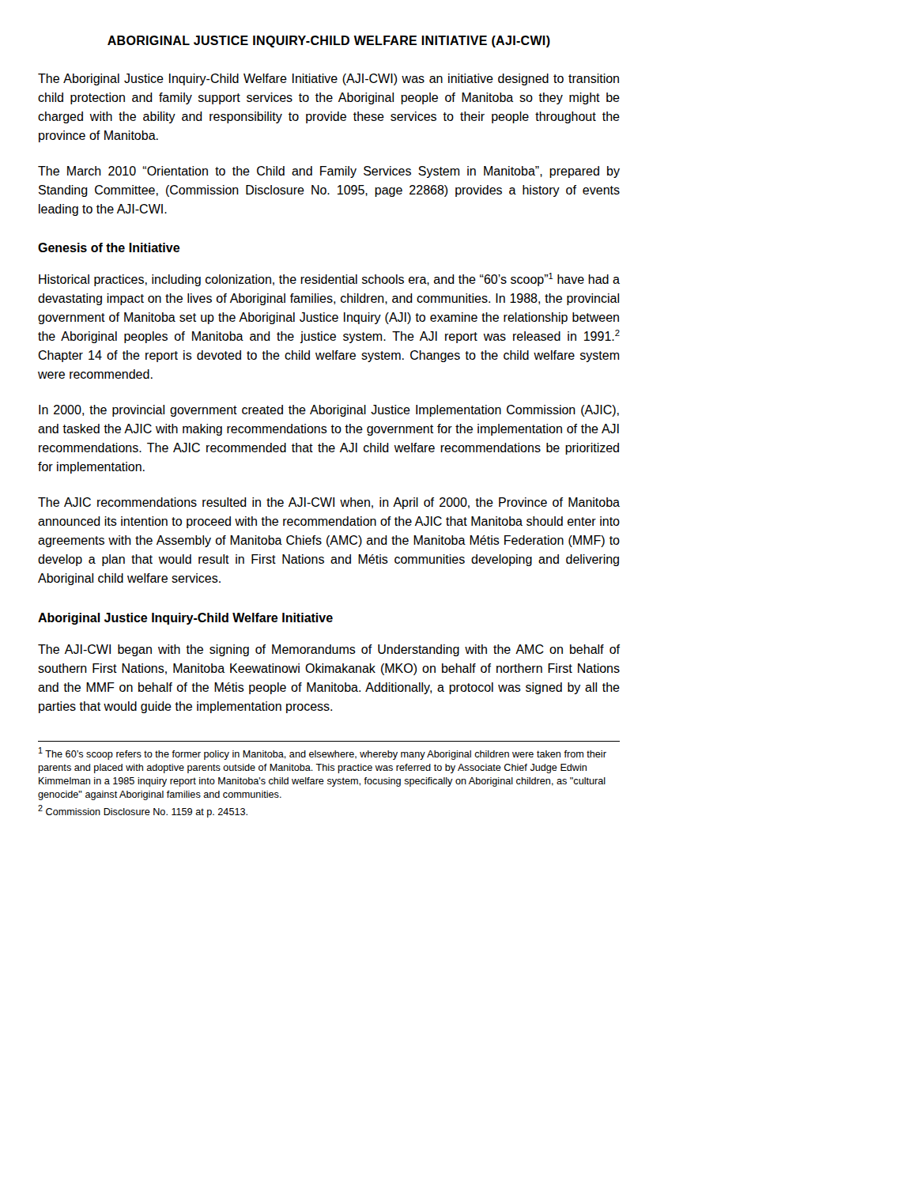ABORIGINAL JUSTICE INQUIRY-CHILD WELFARE INITIATIVE (AJI-CWI)
The Aboriginal Justice Inquiry-Child Welfare Initiative (AJI-CWI) was an initiative designed to transition child protection and family support services to the Aboriginal people of Manitoba so they might be charged with the ability and responsibility to provide these services to their people throughout the province of Manitoba.
The March 2010 “Orientation to the Child and Family Services System in Manitoba”, prepared by Standing Committee, (Commission Disclosure No. 1095, page 22868) provides a history of events leading to the AJI-CWI.
Genesis of the Initiative
Historical practices, including colonization, the residential schools era, and the “60’s scoop”1 have had a devastating impact on the lives of Aboriginal families, children, and communities. In 1988, the provincial government of Manitoba set up the Aboriginal Justice Inquiry (AJI) to examine the relationship between the Aboriginal peoples of Manitoba and the justice system. The AJI report was released in 1991.2 Chapter 14 of the report is devoted to the child welfare system. Changes to the child welfare system were recommended.
In 2000, the provincial government created the Aboriginal Justice Implementation Commission (AJIC), and tasked the AJIC with making recommendations to the government for the implementation of the AJI recommendations. The AJIC recommended that the AJI child welfare recommendations be prioritized for implementation.
The AJIC recommendations resulted in the AJI-CWI when, in April of 2000, the Province of Manitoba announced its intention to proceed with the recommendation of the AJIC that Manitoba should enter into agreements with the Assembly of Manitoba Chiefs (AMC) and the Manitoba Métis Federation (MMF) to develop a plan that would result in First Nations and Métis communities developing and delivering Aboriginal child welfare services.
Aboriginal Justice Inquiry-Child Welfare Initiative
The AJI-CWI began with the signing of Memorandums of Understanding with the AMC on behalf of southern First Nations, Manitoba Keewatinowi Okimakanak (MKO) on behalf of northern First Nations and the MMF on behalf of the Métis people of Manitoba. Additionally, a protocol was signed by all the parties that would guide the implementation process.
1 The 60’s scoop refers to the former policy in Manitoba, and elsewhere, whereby many Aboriginal children were taken from their parents and placed with adoptive parents outside of Manitoba. This practice was referred to by Associate Chief Judge Edwin Kimmelman in a 1985 inquiry report into Manitoba's child welfare system, focusing specifically on Aboriginal children, as "cultural genocide" against Aboriginal families and communities.
2 Commission Disclosure No. 1159 at p. 24513.